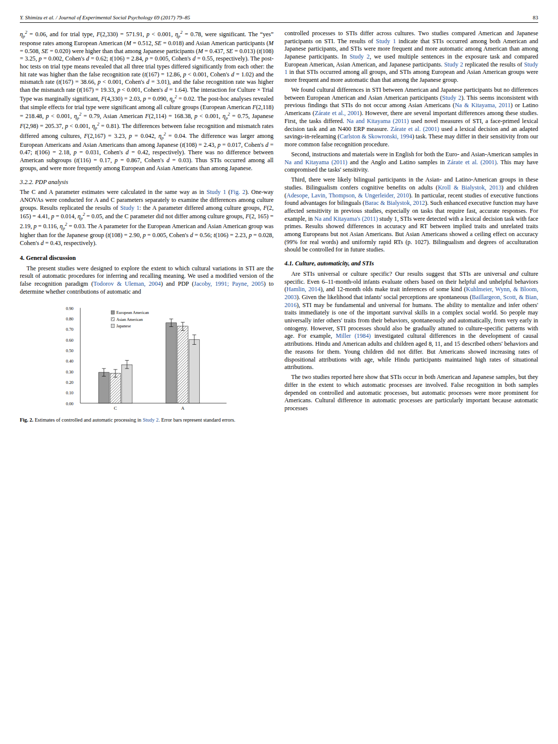Y. Shimizu et al. / Journal of Experimental Social Psychology 69 (2017) 79–85 83
ηp2 = 0.06, and for trial type, F(2,330) = 571.91, p < 0.001, ηp2 = 0.78, were significant. The “yes” response rates among European American (M = 0.512, SE = 0.018) and Asian American participants (M = 0.508, SE = 0.020) were higher than that among Japanese participants (M = 0.437, SE = 0.013) (t(108) = 3.25, p = 0.002, Cohen's d = 0.62; t(106) = 2.84, p = 0.005, Cohen's d = 0.55, respectively). The post-hoc tests on trial type means revealed that all three trial types differed significantly from each other: the hit rate was higher than the false recognition rate (t(167) = 12.86, p < 0.001, Cohen's d = 1.02) and the mismatch rate (t(167) = 38.66, p < 0.001, Cohen's d = 3.01), and the false recognition rate was higher than the mismatch rate (t(167) = 19.33, p < 0.001, Cohen's d = 1.64). The interaction for Culture × Trial Type was marginally significant, F(4,330) = 2.03, p = 0.090, ηp2 = 0.02. The post-hoc analyses revealed that simple effects for trial type were significant among all culture groups (European American F(2,118) = 218.48, p < 0.001, ηp2 = 0.79, Asian American F(2,114) = 168.38, p < 0.001, ηp2 = 0.75, Japanese F(2,98) = 205.37, p < 0.001, ηp2 = 0.81). The differences between false recognition and mismatch rates differed among cultures, F(2,167) = 3.23, p = 0.042, ηp2 = 0.04. The difference was larger among European Americans and Asian Americans than among Japanese (t(108) = 2.43, p = 0.017, Cohen's d = 0.47; t(106) = 2.18, p = 0.031, Cohen's d = 0.42, respectively). There was no difference between American subgroups (t(116) = 0.17, p = 0.867, Cohen's d = 0.03). Thus STIs occurred among all groups, and were more frequently among European and Asian Americans than among Japanese.
3.2.2. PDP analysis
The C and A parameter estimates were calculated in the same way as in Study 1 (Fig. 2). One-way ANOVAs were conducted for A and C parameters separately to examine the differences among culture groups. Results replicated the results of Study 1: the A parameter differed among culture groups, F(2, 165) = 4.41, p = 0.014, ηp2 = 0.05, and the C parameter did not differ among culture groups, F(2, 165) = 2.19, p = 0.116, ηp2 = 0.03. The A parameter for the European American and Asian American group was higher than for the Japanese group (t(108) = 2.90, p = 0.005, Cohen's d = 0.56; t(106) = 2.23, p = 0.028, Cohen's d = 0.43, respectively).
4. General discussion
The present studies were designed to explore the extent to which cultural variations in STI are the result of automatic procedures for inferring and recalling meaning. We used a modified version of the false recognition paradigm (Todorov & Uleman, 2004) and PDP (Jacoby, 1991; Payne, 2005) to determine whether contributions of automatic and
0.90 0.80 0.70 0.60 0.50 0.40 0.30 0.20 0.10 0.00 European American Asian American Japanese C A
Fig. 2. Estimates of controlled and automatic processing in Study 2. Error bars represent standard errors.
controlled processes to STIs differ across cultures. Two studies compared American and Japanese participants on STI. The results of Study 1 indicate that STIs occurred among both American and Japanese participants, and STIs were more frequent and more automatic among American than among Japanese participants. In Study 2, we used multiple sentences in the exposure task and compared European American, Asian American, and Japanese participants. Study 2 replicated the results of Study 1 in that STIs occurred among all groups, and STIs among European and Asian American groups were more frequent and more automatic than that among the Japanese group.
We found cultural differences in STI between American and Japanese participants but no differences between European American and Asian American participants (Study 2). This seems inconsistent with previous findings that STIs do not occur among Asian Americans (Na & Kitayama, 2011) or Latino Americans (Zárate et al., 2001). However, there are several important differences among these studies. First, the tasks differed. Na and Kitayama (2011) used novel measures of STI, a face-primed lexical decision task and an N400 ERP measure. Zárate et al. (2001) used a lexical decision and an adapted savings-in-relearning (Carlston & Skowronski, 1994) task. These may differ in their sensitivity from our more common false recognition procedure.
Second, instructions and materials were in English for both the Euro- and Asian-American samples in Na and Kitayama (2011) and the Anglo and Latino samples in Zárate et al. (2001). This may have compromised the tasks' sensitivity.
Third, there were likely bilingual participants in the Asian- and Latino-American groups in these studies. Bilingualism confers cognitive benefits on adults (Kroll & Bialystok, 2013) and children (Adesope, Lavin, Thompson, & Ungerleider, 2010). In particular, recent studies of executive functions found advantages for bilinguals (Barac & Bialystok, 2012). Such enhanced executive function may have affected sensitivity in previous studies, especially on tasks that require fast, accurate responses. For example, in Na and Kitayama's (2011) study 1, STIs were detected with a lexical decision task with face primes. Results showed differences in accuracy and RT between implied traits and unrelated traits among Europeans but not Asian Americans. But Asian Americans showed a ceiling effect on accuracy (99% for real words) and uniformly rapid RTs (p. 1027). Bilingualism and degrees of acculturation should be controlled for in future studies.
4.1. Culture, automaticity, and STIs
Are STIs universal or culture specific? Our results suggest that STIs are universal and culture specific. Even 6–11-month-old infants evaluate others based on their helpful and unhelpful behaviors (Hamlin, 2014), and 12-month olds make trait inferences of some kind (Kuhlmeier, Wynn, & Bloom, 2003). Given the likelihood that infants' social perceptions are spontaneous (Baillargeon, Scott, & Bian, 2016), STI may be fundamental and universal for humans. The ability to mentalize and infer others' traits immediately is one of the important survival skills in a complex social world. So people may universally infer others' traits from their behaviors, spontaneously and automatically, from very early in ontogeny. However, STI processes should also be gradually attuned to culture-specific patterns with age. For example, Miller (1984) investigated cultural differences in the development of causal attributions. Hindu and American adults and children aged 8, 11, and 15 described others' behaviors and the reasons for them. Young children did not differ. But Americans showed increasing rates of dispositional attributions with age, while Hindu participants maintained high rates of situational attributions.
The two studies reported here show that STIs occur in both American and Japanese samples, but they differ in the extent to which automatic processes are involved. False recognition in both samples depended on controlled and automatic processes, but automatic processes were more prominent for Americans. Cultural difference in automatic processes are particularly important because automatic processes